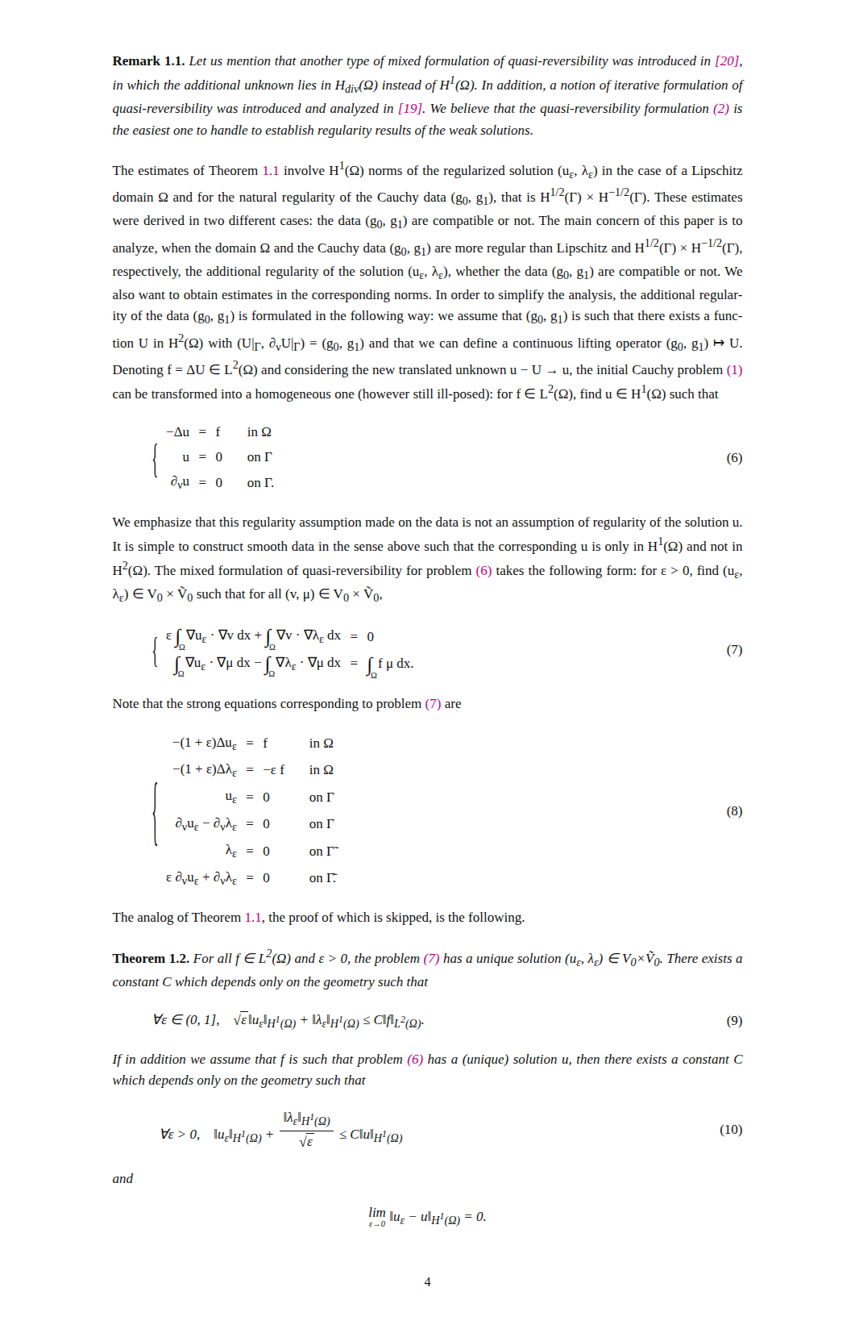Remark 1.1. Let us mention that another type of mixed formulation of quasi-reversibility was introduced in [20], in which the additional unknown lies in Hdiv(Ω) instead of H1(Ω). In addition, a notion of iterative formulation of quasi-reversibility was introduced and analyzed in [19]. We believe that the quasi-reversibility formulation (2) is the easiest one to handle to establish regularity results of the weak solutions.
The estimates of Theorem 1.1 involve H1(Ω) norms of the regularized solution (uε, λε) in the case of a Lipschitz domain Ω and for the natural regularity of the Cauchy data (g0, g1), that is H1/2(Γ) × H−1/2(Γ). These estimates were derived in two different cases: the data (g0, g1) are compatible or not. The main concern of this paper is to analyze, when the domain Ω and the Cauchy data (g0, g1) are more regular than Lipschitz and H1/2(Γ) × H−1/2(Γ), respectively, the additional regularity of the solution (uε, λε), whether the data (g0, g1) are compatible or not. We also want to obtain estimates in the corresponding norms. In order to simplify the analysis, the additional regularity of the data (g0, g1) is formulated in the following way: we assume that (g0, g1) is such that there exists a function U in H2(Ω) with (U|Γ, ∂νU|Γ) = (g0, g1) and that we can define a continuous lifting operator (g0, g1) ↦ U. Denoting f = ΔU ∈ L2(Ω) and considering the new translated unknown u − U → u, the initial Cauchy problem (1) can be transformed into a homogeneous one (however still ill-posed): for f ∈ L2(Ω), find u ∈ H1(Ω) such that
(6) {
| −Δu | = | f | in Ω |
| u | = | 0 | on Γ |
| ∂ ν u | = | 0 | on Γ. |
(6)
We emphasize that this regularity assumption made on the data is not an assumption of regularity of the solution u. It is simple to construct smooth data in the sense above such that the corresponding u is only in H1(Ω) and not in H2(Ω). The mixed formulation of quasi-reversibility for problem (6) takes the following form: for ε > 0, find (uε, λε) ∈ V0 × Ṽ0 such that for all (v, μ) ∈ V0 × Ṽ0,
(7) {
| ε ∫ Ω ∇u ε · ∇v dx + ∫ Ω ∇v · ∇λ ε dx | = | 0 |
| ∫ Ω ∇u ε · ∇μ dx − ∫ Ω ∇λ ε · ∇μ dx | = | ∫ Ω f μ dx. |
(7)
Note that the strong equations corresponding to problem (7) are
(8) {
| −(1 + ε)Δu ε | = | f | in Ω |
| −(1 + ε)Δλ ε | = | −ε f | in Ω |
| u ε | = | 0 | on Γ |
| ∂ ν u ε − ∂ ν λ ε | = | 0 | on Γ |
| λ ε | = | 0 | on Γ̃ |
| ε ∂ ν u ε + ∂ ν λ ε | = | 0 | on Γ̃. |
(8)
The analog of Theorem 1.1, the proof of which is skipped, is the following.
Theorem 1.2. For all f ∈ L2(Ω) and ε > 0, the problem (7) has a unique solution (uε, λε) ∈ V0×Ṽ0. There exists a constant C which depends only on the geometry such that
(9) ∀ε ∈ (0, 1], √ε‖uε‖H1(Ω) + ‖λε‖H1(Ω) ≤ C‖f‖L2(Ω). (9)
If in addition we assume that f is such that problem (6) has a (unique) solution u, then there exists a constant C which depends only on the geometry such that
(10) ∀ε > 0, ‖uε‖H1(Ω) + ‖λε‖H1(Ω)√ε ≤ C‖u‖H1(Ω) (10)
and
lim ε→0‖uε − u‖H1(Ω) = 0.
4